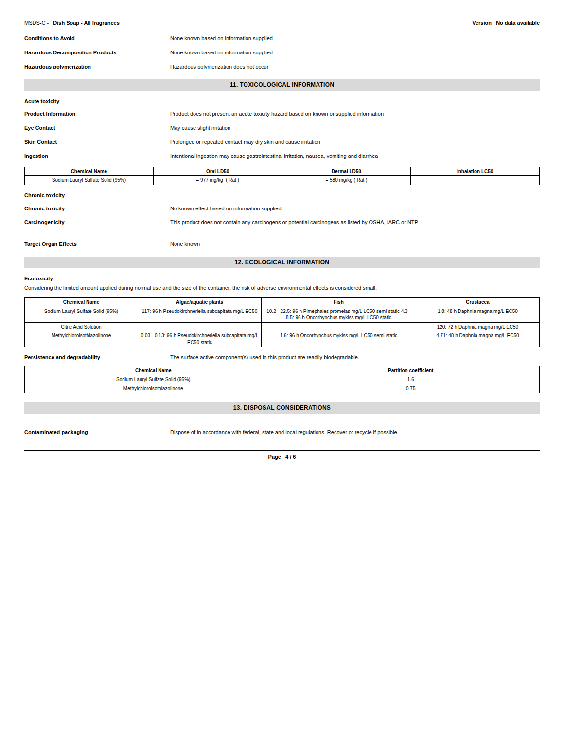MSDS-C - Dish Soap - All fragrances
Version No data available
Conditions to Avoid
None known based on information supplied
Hazardous Decomposition Products
None known based on information supplied
Hazardous polymerization
Hazardous polymerization does not occur
11. TOXICOLOGICAL INFORMATION
Acute toxicity
Product Information
Product does not present an acute toxicity hazard based on known or supplied information
Eye Contact
May cause slight irritation
Skin Contact
Prolonged or repeated contact may dry skin and cause irritation
Ingestion
Intentional ingestion may cause gastrointestinal irritation, nausea, vomiting and diarrhea
| Chemical Name | Oral LD50 | Dermal LD50 | Inhalation LC50 |
| --- | --- | --- | --- |
| Sodium Lauryl Sulfate Solid (95%) | = 977 mg/kg ( Rat ) | = 580 mg/kg ( Rat ) | |
Chronic toxicity
Chronic toxicity
No known effect based on information supplied
Carcinogenicity
This product does not contain any carcinogens or potential carcinogens as listed by OSHA, IARC or NTP
Target Organ Effects
None known
12. ECOLOGICAL INFORMATION
Ecotoxicity
Considering the limited amount applied during normal use and the size of the container, the risk of adverse environmental effects is considered small.
| Chemical Name | Algae/aquatic plants | Fish | Crustacea |
| --- | --- | --- | --- |
| Sodium Lauryl Sulfate Solid (95%) | 117: 96 h Pseudokirchneriella subcapitata mg/L EC50 | 10.2 - 22.5: 96 h Pimephales promelas mg/L LC50 semi-static 4.3 - 8.5: 96 h Oncorhynchus mykiss mg/L LC50 static | 1.8: 48 h Daphnia magna mg/L EC50 |
| Citric Acid Solution | | | 120: 72 h Daphnia magna mg/L EC50 |
| Methylchloroisothiazolinone | 0.03 - 0.13: 96 h Pseudokirchneriella subcapitata mg/L EC50 static | 1.6: 96 h Oncorhynchus mykiss mg/L LC50 semi-static | 4.71: 48 h Daphnia magna mg/L EC50 |
Persistence and degradability
The surface active component(s) used in this product are readily biodegradable.
| Chemical Name | Partition coefficient |
| --- | --- |
| Sodium Lauryl Sulfate Solid (95%) | 1.6 |
| Methylchloroisothiazolinone | 0.75 |
13. DISPOSAL CONSIDERATIONS
Contaminated packaging
Dispose of in accordance with federal, state and local regulations. Recover or recycle if possible.
Page 4 / 6